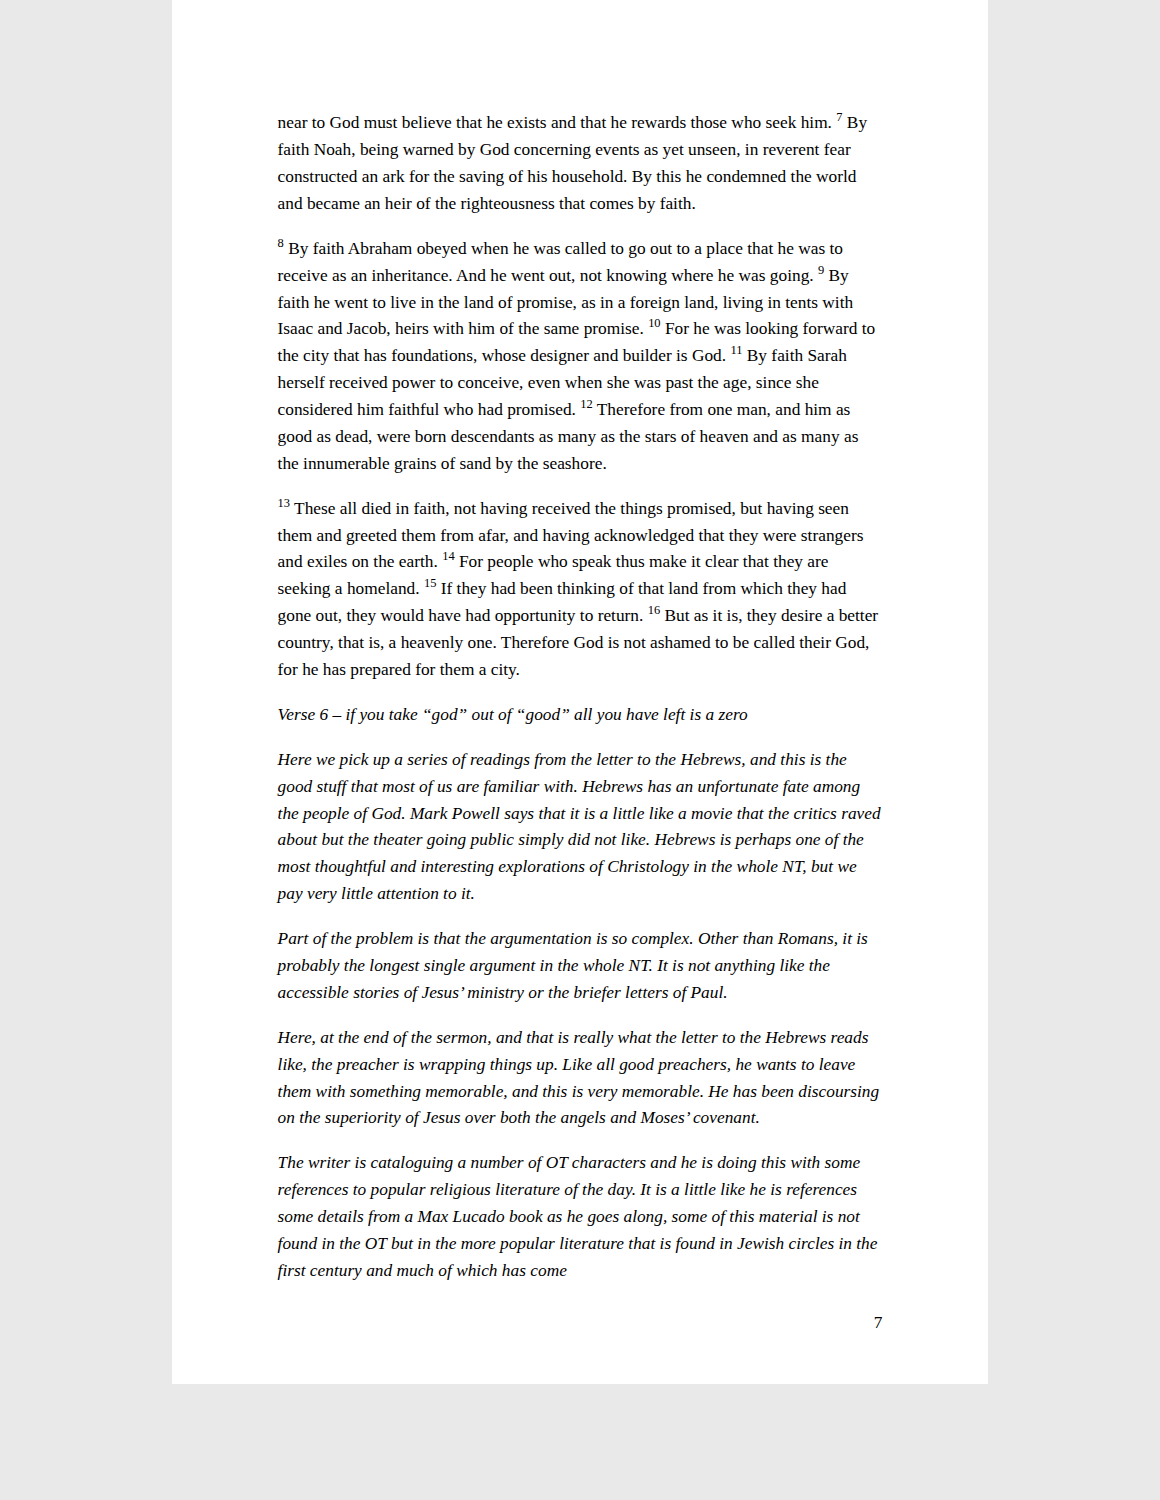near to God must believe that he exists and that he rewards those who seek him. 7 By faith Noah, being warned by God concerning events as yet unseen, in reverent fear constructed an ark for the saving of his household. By this he condemned the world and became an heir of the righteousness that comes by faith.
8 By faith Abraham obeyed when he was called to go out to a place that he was to receive as an inheritance. And he went out, not knowing where he was going. 9 By faith he went to live in the land of promise, as in a foreign land, living in tents with Isaac and Jacob, heirs with him of the same promise. 10 For he was looking forward to the city that has foundations, whose designer and builder is God. 11 By faith Sarah herself received power to conceive, even when she was past the age, since she considered him faithful who had promised. 12 Therefore from one man, and him as good as dead, were born descendants as many as the stars of heaven and as many as the innumerable grains of sand by the seashore.
13 These all died in faith, not having received the things promised, but having seen them and greeted them from afar, and having acknowledged that they were strangers and exiles on the earth. 14 For people who speak thus make it clear that they are seeking a homeland. 15 If they had been thinking of that land from which they had gone out, they would have had opportunity to return. 16 But as it is, they desire a better country, that is, a heavenly one. Therefore God is not ashamed to be called their God, for he has prepared for them a city.
Verse 6 – if you take “god” out of “good” all you have left is a zero
Here we pick up a series of readings from the letter to the Hebrews, and this is the good stuff that most of us are familiar with. Hebrews has an unfortunate fate among the people of God. Mark Powell says that it is a little like a movie that the critics raved about but the theater going public simply did not like. Hebrews is perhaps one of the most thoughtful and interesting explorations of Christology in the whole NT, but we pay very little attention to it.
Part of the problem is that the argumentation is so complex. Other than Romans, it is probably the longest single argument in the whole NT. It is not anything like the accessible stories of Jesus’ ministry or the briefer letters of Paul.
Here, at the end of the sermon, and that is really what the letter to the Hebrews reads like, the preacher is wrapping things up. Like all good preachers, he wants to leave them with something memorable, and this is very memorable. He has been discoursing on the superiority of Jesus over both the angels and Moses’ covenant.
The writer is cataloguing a number of OT characters and he is doing this with some references to popular religious literature of the day. It is a little like he is references some details from a Max Lucado book as he goes along, some of this material is not found in the OT but in the more popular literature that is found in Jewish circles in the first century and much of which has come
7